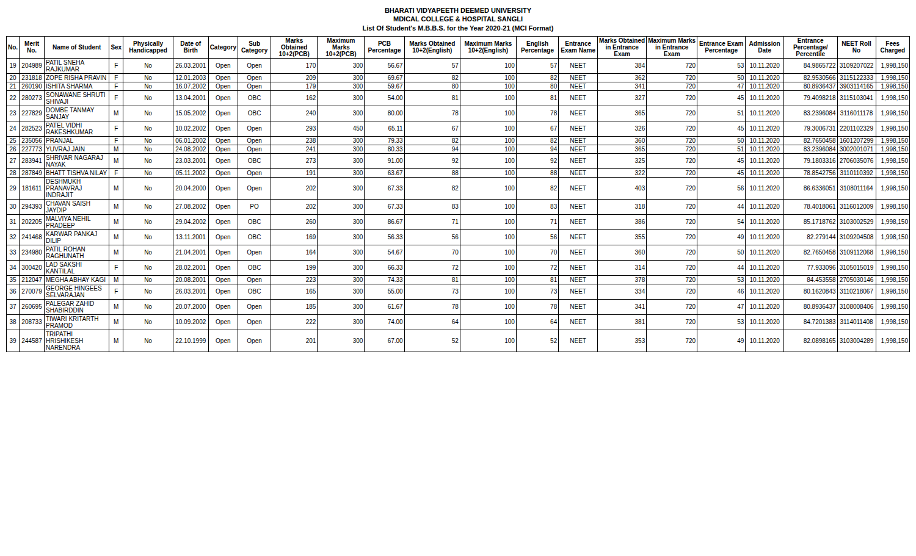BHARATI VIDYAPEETH DEEMED UNIVERSITY
MDICAL COLLEGE & HOSPITAL SANGLI
List Of Student's M.B.B.S. for the Year 2020-21 (MCI Format)
| No. | Merit No. | Name of Student | Sex | Physically Handicapped | Date of Birth | Category | Sub Category | Marks Obtained 10+2(PCB) | Maximum Marks 10+2(PCB) | PCB Percentage | Marks Obtained 10+2(English) | Maximum Marks 10+2(English) | English Percentage | Entrance Exam Name | Marks Obtained in Entrance Exam | Maximum Marks in Entrance Exam | Entrance Exam Percentage | Admission Date | Entrance Percentage/ Percentile | NEET Roll No | Fees Charged |
| --- | --- | --- | --- | --- | --- | --- | --- | --- | --- | --- | --- | --- | --- | --- | --- | --- | --- | --- | --- | --- | --- |
| 19 | 204989 | PATIL SNEHA RAJKUMAR | F | No | 26.03.2001 | Open | Open | 170 | 300 | 56.67 | 57 | 100 | 57 | NEET | 384 | 720 | 53 | 10.11.2020 | 84.9865722 | 3109207022 | 1,998,150 |
| 20 | 231818 | ZOPE RISHA PRAVIN | F | No | 12.01.2003 | Open | Open | 209 | 300 | 69.67 | 82 | 100 | 82 | NEET | 362 | 720 | 50 | 10.11.2020 | 82.9530566 | 3115122333 | 1,998,150 |
| 21 | 260190 | ISHITA SHARMA | F | No | 16.07.2002 | Open | Open | 179 | 300 | 59.67 | 80 | 100 | 80 | NEET | 341 | 720 | 47 | 10.11.2020 | 80.8936437 | 3903114165 | 1,998,150 |
| 22 | 280273 | SONAWANE SHRUTI SHIVAJI | F | No | 13.04.2001 | Open | OBC | 162 | 300 | 54.00 | 81 | 100 | 81 | NEET | 327 | 720 | 45 | 10.11.2020 | 79.4098218 | 3115103041 | 1,998,150 |
| 23 | 227829 | DOMBE TANMAY SANJAY | M | No | 15.05.2002 | Open | OBC | 240 | 300 | 80.00 | 78 | 100 | 78 | NEET | 365 | 720 | 51 | 10.11.2020 | 83.2396084 | 3116011178 | 1,998,150 |
| 24 | 282523 | PATEL VIDHI RAKESHKUMAR | F | No | 10.02.2002 | Open | Open | 293 | 450 | 65.11 | 67 | 100 | 67 | NEET | 326 | 720 | 45 | 10.11.2020 | 79.3006731 | 2201102329 | 1,998,150 |
| 25 | 235056 | PRANJAL | F | No | 06.01.2002 | Open | Open | 238 | 300 | 79.33 | 82 | 100 | 82 | NEET | 360 | 720 | 50 | 10.11.2020 | 82.7650458 | 1601207299 | 1,998,150 |
| 26 | 227773 | YUVRAJ JAIN | M | No | 24.08.2002 | Open | Open | 241 | 300 | 80.33 | 94 | 100 | 94 | NEET | 365 | 720 | 51 | 10.11.2020 | 83.2396084 | 3002001071 | 1,998,150 |
| 27 | 283941 | SHRIVAR NAGARAJ NAYAK | M | No | 23.03.2001 | Open | OBC | 273 | 300 | 91.00 | 92 | 100 | 92 | NEET | 325 | 720 | 45 | 10.11.2020 | 79.1803316 | 2706035076 | 1,998,150 |
| 28 | 287849 | BHATT TISHVA NILAY | F | No | 05.11.2002 | Open | Open | 191 | 300 | 63.67 | 88 | 100 | 88 | NEET | 322 | 720 | 45 | 10.11.2020 | 78.8542756 | 3110110392 | 1,998,150 |
| 29 | 181611 | DESHMUKH PRANAVRAJ INDRAJIT | M | No | 20.04.2000 | Open | Open | 202 | 300 | 67.33 | 82 | 100 | 82 | NEET | 403 | 720 | 56 | 10.11.2020 | 86.6336051 | 3108011164 | 1,998,150 |
| 30 | 294393 | CHAVAN SAISH JAYDIP | M | No | 27.08.2002 | Open | PO | 202 | 300 | 67.33 | 83 | 100 | 83 | NEET | 318 | 720 | 44 | 10.11.2020 | 78.4018061 | 3116012009 | 1,998,150 |
| 31 | 202205 | MALVIYA NEHIL PRADEEP | M | No | 29.04.2002 | Open | OBC | 260 | 300 | 86.67 | 71 | 100 | 71 | NEET | 386 | 720 | 54 | 10.11.2020 | 85.1718762 | 3103002529 | 1,998,150 |
| 32 | 241468 | KARWAR PANKAJ DILIP | M | No | 13.11.2001 | Open | OBC | 169 | 300 | 56.33 | 56 | 100 | 56 | NEET | 355 | 720 | 49 | 10.11.2020 | 82.279144 | 3109204508 | 1,998,150 |
| 33 | 234980 | PATIL ROHAN RAGHUNATH | M | No | 21.04.2001 | Open | Open | 164 | 300 | 54.67 | 70 | 100 | 70 | NEET | 360 | 720 | 50 | 10.11.2020 | 82.7650458 | 3109112068 | 1,998,150 |
| 34 | 300420 | LAD SAKSHI KANTILAL | F | No | 28.02.2001 | Open | OBC | 199 | 300 | 66.33 | 72 | 100 | 72 | NEET | 314 | 720 | 44 | 10.11.2020 | 77.933096 | 3105015019 | 1,998,150 |
| 35 | 212047 | MEGHA ABHAY KAGI | M | No | 20.08.2001 | Open | Open | 223 | 300 | 74.33 | 81 | 100 | 81 | NEET | 378 | 720 | 53 | 10.11.2020 | 84.453558 | 2705030146 | 1,998,150 |
| 36 | 270079 | GEORGE HINGEES SELVARAJAN | F | No | 26.03.2001 | Open | OBC | 165 | 300 | 55.00 | 73 | 100 | 73 | NEET | 334 | 720 | 46 | 10.11.2020 | 80.1620843 | 3110218067 | 1,998,150 |
| 37 | 260695 | PALEGAR ZAHID SHABIRDDIN | M | No | 20.07.2000 | Open | Open | 185 | 300 | 61.67 | 78 | 100 | 78 | NEET | 341 | 720 | 47 | 10.11.2020 | 80.8936437 | 3108008406 | 1,998,150 |
| 38 | 208733 | TIWARI KRITARTH PRAMOD | M | No | 10.09.2002 | Open | Open | 222 | 300 | 74.00 | 64 | 100 | 64 | NEET | 381 | 720 | 53 | 10.11.2020 | 84.7201383 | 3114011408 | 1,998,150 |
| 39 | 244587 | TRIPATHI HRISHIKESH NARENDRA | M | No | 22.10.1999 | Open | Open | 201 | 300 | 67.00 | 52 | 100 | 52 | NEET | 353 | 720 | 49 | 10.11.2020 | 82.0898165 | 3103004289 | 1,998,150 |